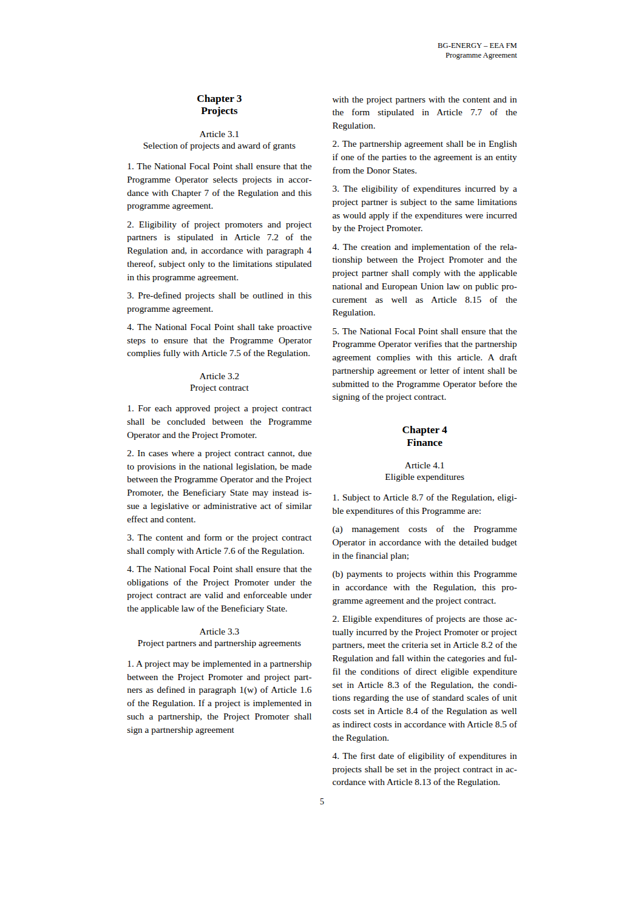BG-ENERGY – EEA FM
Programme Agreement
Chapter 3Projects
Article 3.1Selection of projects and award of grants
1. The National Focal Point shall ensure that the Programme Operator selects projects in accordance with Chapter 7 of the Regulation and this programme agreement.
2. Eligibility of project promoters and project partners is stipulated in Article 7.2 of the Regulation and, in accordance with paragraph 4 thereof, subject only to the limitations stipulated in this programme agreement.
3. Pre-defined projects shall be outlined in this programme agreement.
4. The National Focal Point shall take proactive steps to ensure that the Programme Operator complies fully with Article 7.5 of the Regulation.
Article 3.2Project contract
1. For each approved project a project contract shall be concluded between the Programme Operator and the Project Promoter.
2. In cases where a project contract cannot, due to provisions in the national legislation, be made between the Programme Operator and the Project Promoter, the Beneficiary State may instead issue a legislative or administrative act of similar effect and content.
3. The content and form or the project contract shall comply with Article 7.6 of the Regulation.
4. The National Focal Point shall ensure that the obligations of the Project Promoter under the project contract are valid and enforceable under the applicable law of the Beneficiary State.
Article 3.3Project partners and partnership agreements
1. A project may be implemented in a partnership between the Project Promoter and project partners as defined in paragraph 1(w) of Article 1.6 of the Regulation. If a project is implemented in such a partnership, the Project Promoter shall sign a partnership agreement
with the project partners with the content and in the form stipulated in Article 7.7 of the Regulation.
2. The partnership agreement shall be in English if one of the parties to the agreement is an entity from the Donor States.
3. The eligibility of expenditures incurred by a project partner is subject to the same limitations as would apply if the expenditures were incurred by the Project Promoter.
4. The creation and implementation of the relationship between the Project Promoter and the project partner shall comply with the applicable national and European Union law on public procurement as well as Article 8.15 of the Regulation.
5. The National Focal Point shall ensure that the Programme Operator verifies that the partnership agreement complies with this article. A draft partnership agreement or letter of intent shall be submitted to the Programme Operator before the signing of the project contract.
Chapter 4Finance
Article 4.1Eligible expenditures
1. Subject to Article 8.7 of the Regulation, eligible expenditures of this Programme are:
(a) management costs of the Programme Operator in accordance with the detailed budget in the financial plan;
(b) payments to projects within this Programme in accordance with the Regulation, this programme agreement and the project contract.
2. Eligible expenditures of projects are those actually incurred by the Project Promoter or project partners, meet the criteria set in Article 8.2 of the Regulation and fall within the categories and fulfil the conditions of direct eligible expenditure set in Article 8.3 of the Regulation, the conditions regarding the use of standard scales of unit costs set in Article 8.4 of the Regulation as well as indirect costs in accordance with Article 8.5 of the Regulation.
4. The first date of eligibility of expenditures in projects shall be set in the project contract in accordance with Article 8.13 of the Regulation.
5